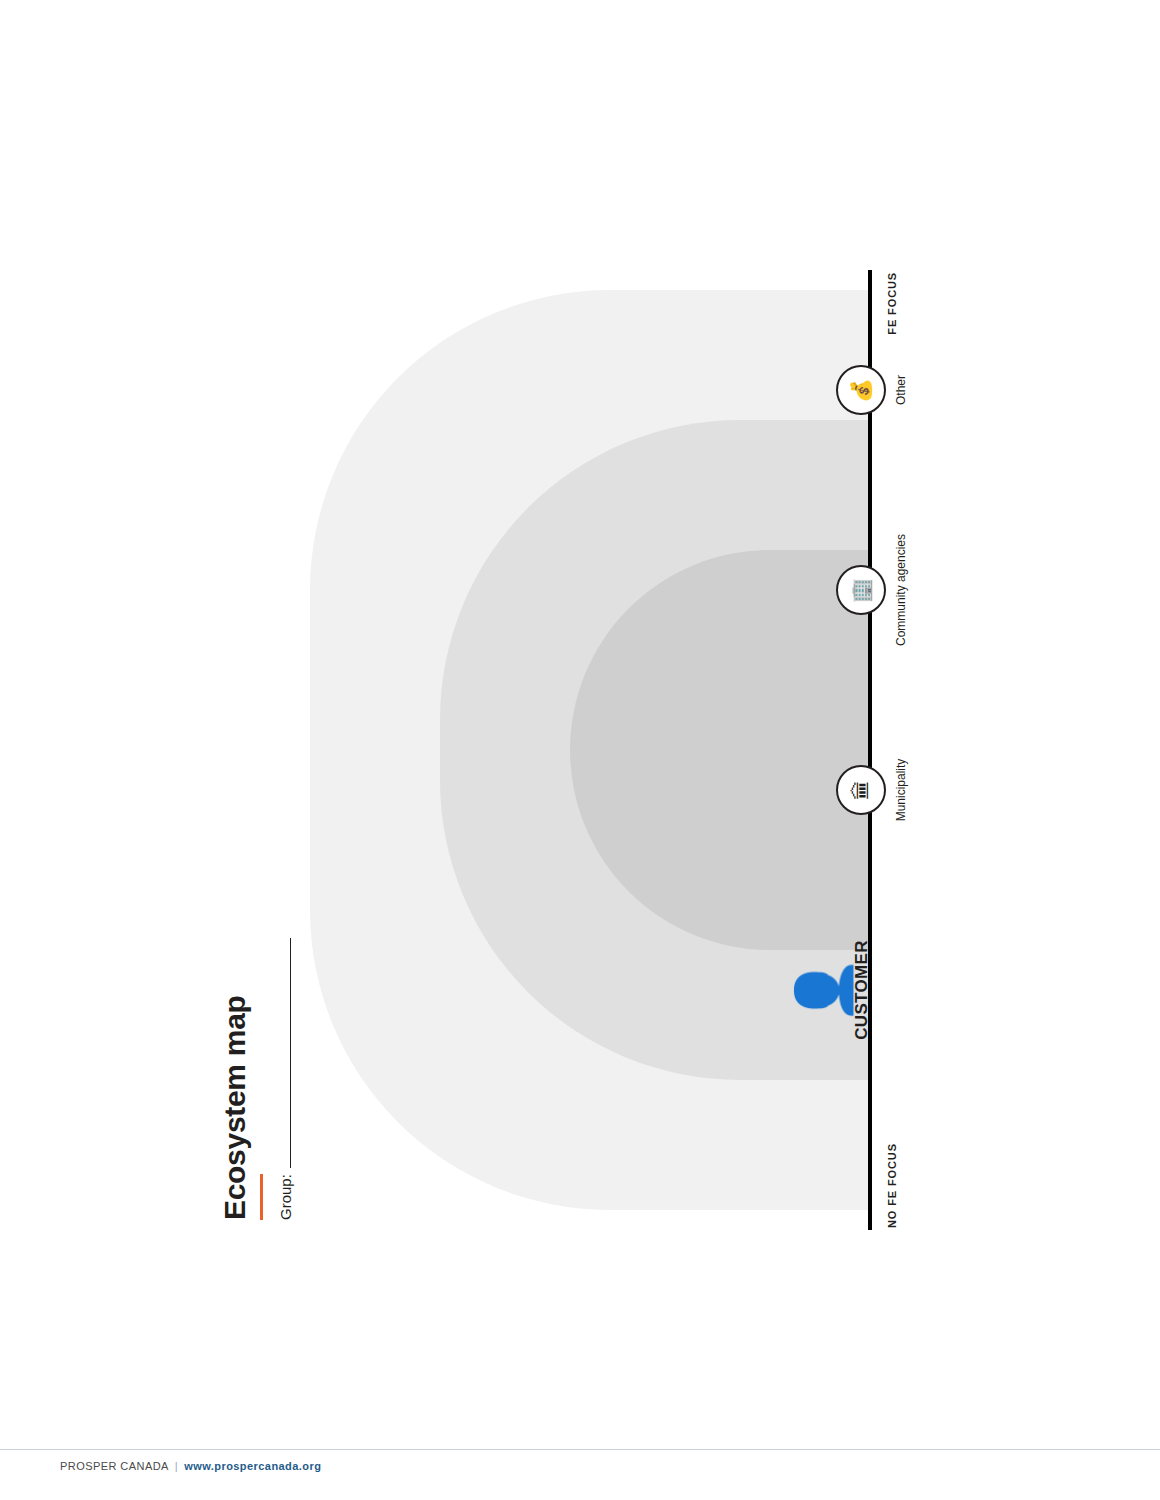Ecosystem map
Group:
NO FE FOCUS
FE FOCUS
👤
CUSTOMER
🏛
Municipality
🏢
Community agencies
💰
Other
PROSPER CANADA|www.prospercanada.org